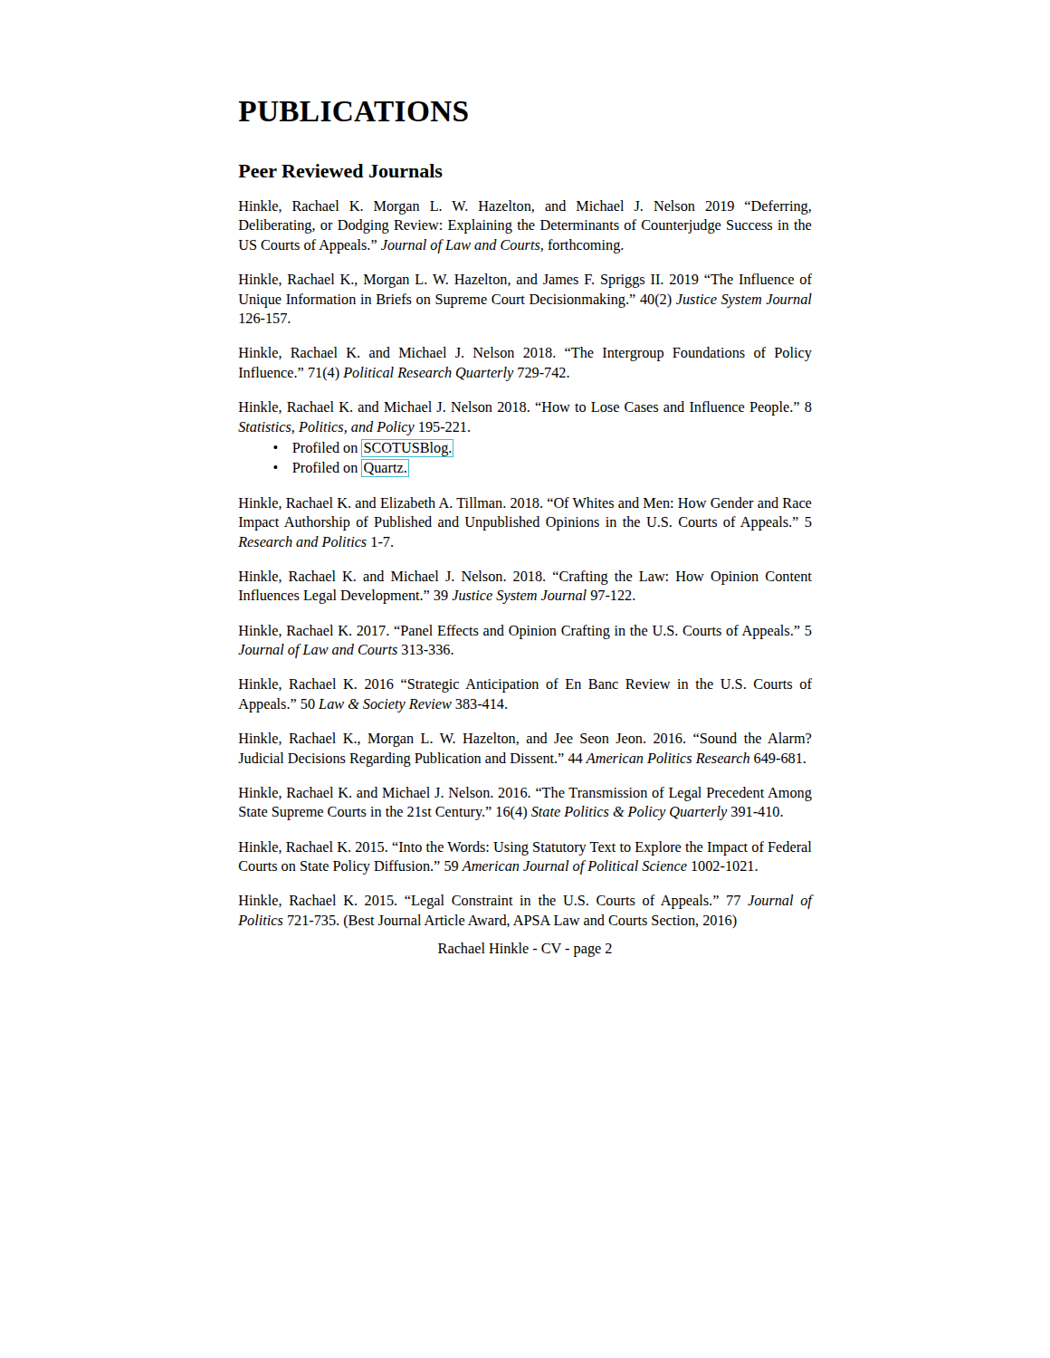PUBLICATIONS
Peer Reviewed Journals
Hinkle, Rachael K. Morgan L. W. Hazelton, and Michael J. Nelson 2019 “Deferring, Deliberating, or Dodging Review: Explaining the Determinants of Counterjudge Success in the US Courts of Appeals.” Journal of Law and Courts, forthcoming.
Hinkle, Rachael K., Morgan L. W. Hazelton, and James F. Spriggs II. 2019 “The Influence of Unique Information in Briefs on Supreme Court Decisionmaking.” 40(2) Justice System Journal 126-157.
Hinkle, Rachael K. and Michael J. Nelson 2018. “The Intergroup Foundations of Policy Influence.” 71(4) Political Research Quarterly 729-742.
Hinkle, Rachael K. and Michael J. Nelson 2018. “How to Lose Cases and Influence People.” 8 Statistics, Politics, and Policy 195-221.
Profiled on SCOTUSBlog.
Profiled on Quartz.
Hinkle, Rachael K. and Elizabeth A. Tillman. 2018. “Of Whites and Men: How Gender and Race Impact Authorship of Published and Unpublished Opinions in the U.S. Courts of Appeals.” 5 Research and Politics 1-7.
Hinkle, Rachael K. and Michael J. Nelson. 2018. “Crafting the Law: How Opinion Content Influences Legal Development.” 39 Justice System Journal 97-122.
Hinkle, Rachael K. 2017. “Panel Effects and Opinion Crafting in the U.S. Courts of Appeals.” 5 Journal of Law and Courts 313-336.
Hinkle, Rachael K. 2016 “Strategic Anticipation of En Banc Review in the U.S. Courts of Appeals.” 50 Law & Society Review 383-414.
Hinkle, Rachael K., Morgan L. W. Hazelton, and Jee Seon Jeon. 2016. “Sound the Alarm? Judicial Decisions Regarding Publication and Dissent.” 44 American Politics Research 649-681.
Hinkle, Rachael K. and Michael J. Nelson. 2016. “The Transmission of Legal Precedent Among State Supreme Courts in the 21st Century.” 16(4) State Politics & Policy Quarterly 391-410.
Hinkle, Rachael K. 2015. “Into the Words: Using Statutory Text to Explore the Impact of Federal Courts on State Policy Diffusion.” 59 American Journal of Political Science 1002-1021.
Hinkle, Rachael K. 2015. “Legal Constraint in the U.S. Courts of Appeals.” 77 Journal of Politics 721-735. (Best Journal Article Award, APSA Law and Courts Section, 2016)
Rachael Hinkle - CV - page 2